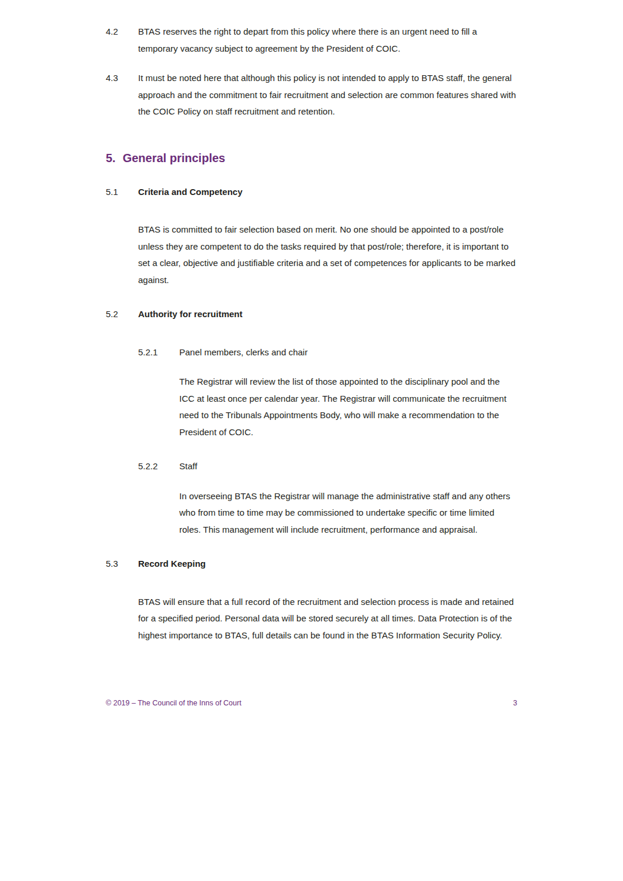4.2
BTAS reserves the right to depart from this policy where there is an urgent need to fill a temporary vacancy subject to agreement by the President of COIC.
4.3
It must be noted here that although this policy is not intended to apply to BTAS staff, the general approach and the commitment to fair recruitment and selection are common features shared with the COIC Policy on staff recruitment and retention.
5. General principles
5.1
Criteria and Competency
BTAS is committed to fair selection based on merit. No one should be appointed to a post/role unless they are competent to do the tasks required by that post/role; therefore, it is important to set a clear, objective and justifiable criteria and a set of competences for applicants to be marked against.
5.2
Authority for recruitment
5.2.1
Panel members, clerks and chair
The Registrar will review the list of those appointed to the disciplinary pool and the ICC at least once per calendar year. The Registrar will communicate the recruitment need to the Tribunals Appointments Body, who will make a recommendation to the President of COIC.
5.2.2
Staff
In overseeing BTAS the Registrar will manage the administrative staff and any others who from time to time may be commissioned to undertake specific or time limited roles. This management will include recruitment, performance and appraisal.
5.3
Record Keeping
BTAS will ensure that a full record of the recruitment and selection process is made and retained for a specified period. Personal data will be stored securely at all times. Data Protection is of the highest importance to BTAS, full details can be found in the BTAS Information Security Policy.
© 2019 – The Council of the Inns of Court 3